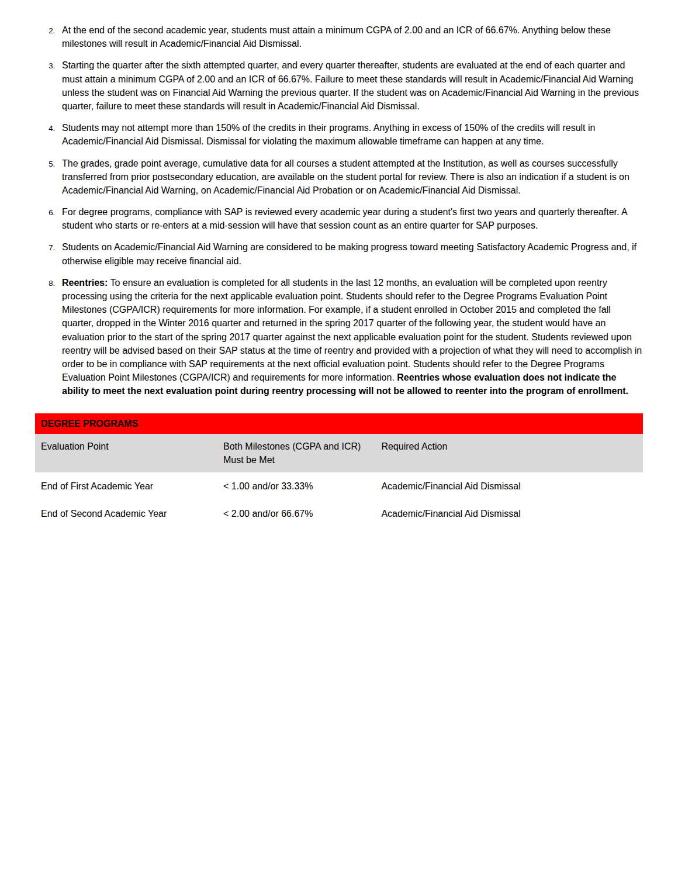At the end of the second academic year, students must attain a minimum CGPA of 2.00 and an ICR of 66.67%. Anything below these milestones will result in Academic/Financial Aid Dismissal.
Starting the quarter after the sixth attempted quarter, and every quarter thereafter, students are evaluated at the end of each quarter and must attain a minimum CGPA of 2.00 and an ICR of 66.67%. Failure to meet these standards will result in Academic/Financial Aid Warning unless the student was on Financial Aid Warning the previous quarter. If the student was on Academic/Financial Aid Warning in the previous quarter, failure to meet these standards will result in Academic/Financial Aid Dismissal.
Students may not attempt more than 150% of the credits in their programs. Anything in excess of 150% of the credits will result in Academic/Financial Aid Dismissal. Dismissal for violating the maximum allowable timeframe can happen at any time.
The grades, grade point average, cumulative data for all courses a student attempted at the Institution, as well as courses successfully transferred from prior postsecondary education, are available on the student portal for review. There is also an indication if a student is on Academic/Financial Aid Warning, on Academic/Financial Aid Probation or on Academic/Financial Aid Dismissal.
For degree programs, compliance with SAP is reviewed every academic year during a student's first two years and quarterly thereafter. A student who starts or re-enters at a mid-session will have that session count as an entire quarter for SAP purposes.
Students on Academic/Financial Aid Warning are considered to be making progress toward meeting Satisfactory Academic Progress and, if otherwise eligible may receive financial aid.
Reentries: To ensure an evaluation is completed for all students in the last 12 months, an evaluation will be completed upon reentry processing using the criteria for the next applicable evaluation point. Students should refer to the Degree Programs Evaluation Point Milestones (CGPA/ICR) requirements for more information. For example, if a student enrolled in October 2015 and completed the fall quarter, dropped in the Winter 2016 quarter and returned in the spring 2017 quarter of the following year, the student would have an evaluation prior to the start of the spring 2017 quarter against the next applicable evaluation point for the student. Students reviewed upon reentry will be advised based on their SAP status at the time of reentry and provided with a projection of what they will need to accomplish in order to be in compliance with SAP requirements at the next official evaluation point. Students should refer to the Degree Programs Evaluation Point Milestones (CGPA/ICR) and requirements for more information. Reentries whose evaluation does not indicate the ability to meet the next evaluation point during reentry processing will not be allowed to reenter into the program of enrollment.
DEGREE PROGRAMS
| Evaluation Point | Both Milestones (CGPA and ICR) Must be Met | Required Action |
| --- | --- | --- |
| End of First Academic Year | < 1.00 and/or 33.33% | Academic/Financial Aid Dismissal |
| End of Second Academic Year | < 2.00 and/or 66.67% | Academic/Financial Aid Dismissal |